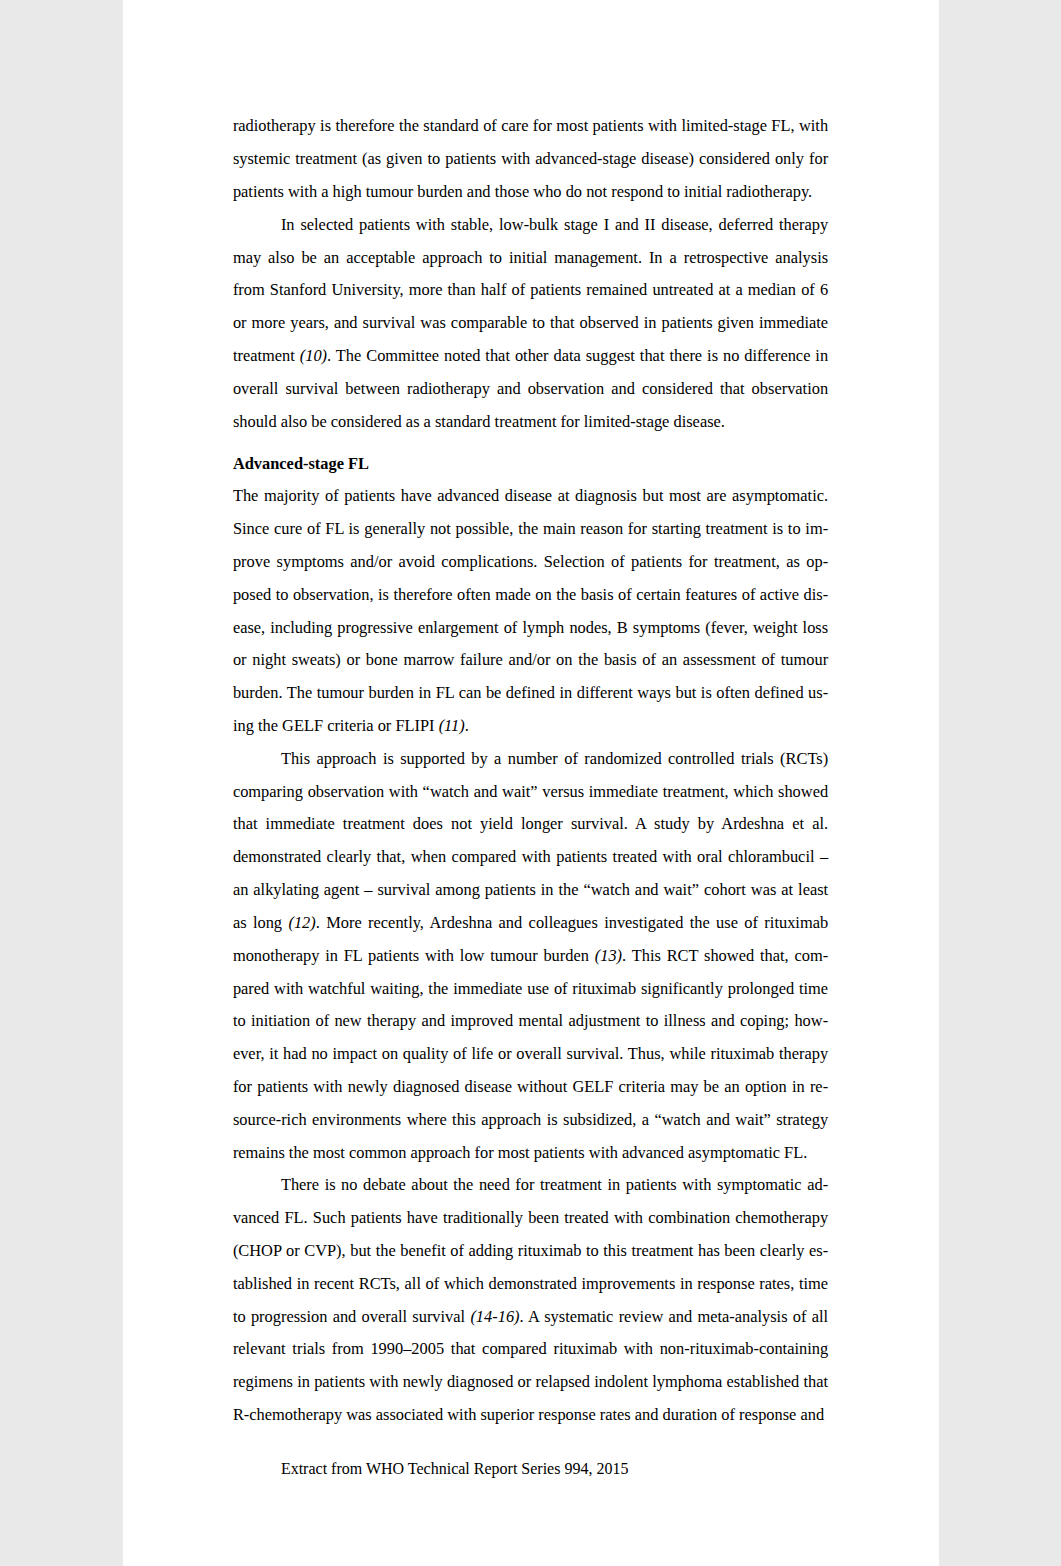radiotherapy is therefore the standard of care for most patients with limited-stage FL, with systemic treatment (as given to patients with advanced-stage disease) considered only for patients with a high tumour burden and those who do not respond to initial radiotherapy.
In selected patients with stable, low-bulk stage I and II disease, deferred therapy may also be an acceptable approach to initial management. In a retrospective analysis from Stanford University, more than half of patients remained untreated at a median of 6 or more years, and survival was comparable to that observed in patients given immediate treatment (10). The Committee noted that other data suggest that there is no difference in overall survival between radiotherapy and observation and considered that observation should also be considered as a standard treatment for limited-stage disease.
Advanced-stage FL
The majority of patients have advanced disease at diagnosis but most are asymptomatic. Since cure of FL is generally not possible, the main reason for starting treatment is to improve symptoms and/or avoid complications. Selection of patients for treatment, as opposed to observation, is therefore often made on the basis of certain features of active disease, including progressive enlargement of lymph nodes, B symptoms (fever, weight loss or night sweats) or bone marrow failure and/or on the basis of an assessment of tumour burden. The tumour burden in FL can be defined in different ways but is often defined using the GELF criteria or FLIPI (11).
This approach is supported by a number of randomized controlled trials (RCTs) comparing observation with “watch and wait” versus immediate treatment, which showed that immediate treatment does not yield longer survival. A study by Ardeshna et al. demonstrated clearly that, when compared with patients treated with oral chlorambucil – an alkylating agent – survival among patients in the “watch and wait” cohort was at least as long (12). More recently, Ardeshna and colleagues investigated the use of rituximab monotherapy in FL patients with low tumour burden (13). This RCT showed that, compared with watchful waiting, the immediate use of rituximab significantly prolonged time to initiation of new therapy and improved mental adjustment to illness and coping; however, it had no impact on quality of life or overall survival. Thus, while rituximab therapy for patients with newly diagnosed disease without GELF criteria may be an option in resource-rich environments where this approach is subsidized, a “watch and wait” strategy remains the most common approach for most patients with advanced asymptomatic FL.
There is no debate about the need for treatment in patients with symptomatic advanced FL. Such patients have traditionally been treated with combination chemotherapy (CHOP or CVP), but the benefit of adding rituximab to this treatment has been clearly established in recent RCTs, all of which demonstrated improvements in response rates, time to progression and overall survival (14-16). A systematic review and meta-analysis of all relevant trials from 1990–2005 that compared rituximab with non-rituximab-containing regimens in patients with newly diagnosed or relapsed indolent lymphoma established that R-chemotherapy was associated with superior response rates and duration of response and
Extract from WHO Technical Report Series 994, 2015